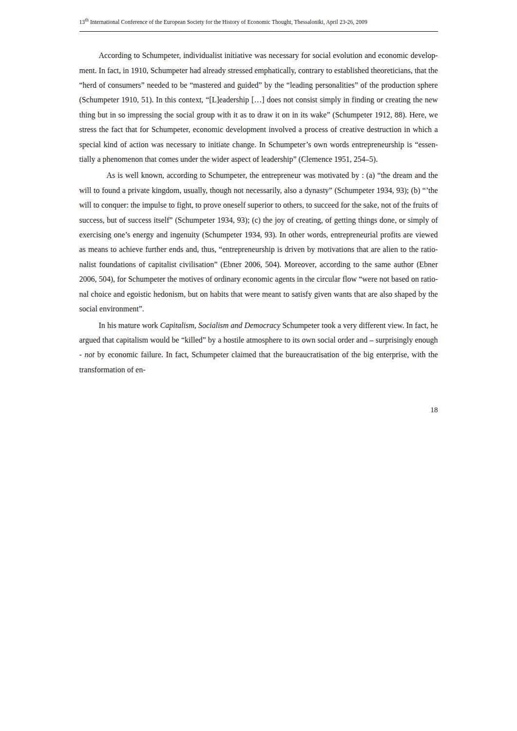13th International Conference of the European Society for the History of Economic Thought, Thessaloniki, April 23-26, 2009
According to Schumpeter, individualist initiative was necessary for social evolution and economic development. In fact, in 1910, Schumpeter had already stressed emphatically, contrary to established theoreticians, that the “herd of consumers” needed to be “mastered and guided” by the “leading personalities” of the production sphere (Schumpeter 1910, 51). In this context, “[L]eadership […] does not consist simply in finding or creating the new thing but in so impressing the social group with it as to draw it on in its wake” (Schumpeter 1912, 88). Here, we stress the fact that for Schumpeter, economic development involved a process of creative destruction in which a special kind of action was necessary to initiate change. In Schumpeter’s own words entrepreneurship is “essentially a phenomenon that comes under the wider aspect of leadership” (Clemence 1951, 254–5).
As is well known, according to Schumpeter, the entrepreneur was motivated by : (a) “the dream and the will to found a private kingdom, usually, though not necessarily, also a dynasty” (Schumpeter 1934, 93); (b) “’the will to conquer: the impulse to fight, to prove oneself superior to others, to succeed for the sake, not of the fruits of success, but of success itself” (Schumpeter 1934, 93); (c) the joy of creating, of getting things done, or simply of exercising one’s energy and ingenuity (Schumpeter 1934, 93). In other words, entrepreneurial profits are viewed as means to achieve further ends and, thus, “entrepreneurship is driven by motivations that are alien to the rationalist foundations of capitalist civilisation” (Ebner 2006, 504). Moreover, according to the same author (Ebner 2006, 504), for Schumpeter the motives of ordinary economic agents in the circular flow “were not based on rational choice and egoistic hedonism, but on habits that were meant to satisfy given wants that are also shaped by the social environment”.
In his mature work Capitalism, Socialism and Democracy Schumpeter took a very different view. In fact, he argued that capitalism would be “killed” by a hostile atmosphere to its own social order and – surprisingly enough - not by economic failure. In fact, Schumpeter claimed that the bureaucratisation of the big enterprise, with the transformation of en-
18